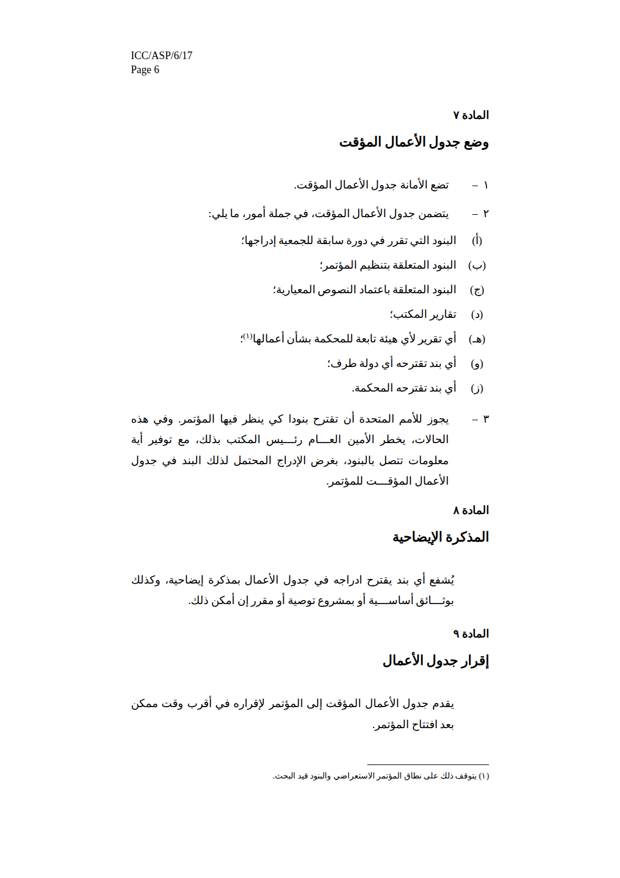ICC/ASP/6/17 Page 6
المادة ٧
وضع جدول الأعمال المؤقت
١ –
تضع الأمانة جدول الأعمال المؤقت.
٢ –
يتضمن جدول الأعمال المؤقت، في جملة أمور، ما يلي:
(أ) البنود التي تقرر في دورة سابقة للجمعية إدراجها؛
(ب) البنود المتعلقة بتنظيم المؤتمر؛
(ج) البنود المتعلقة باعتماد النصوص المعيارية؛
(د) تقارير المكتب؛
(هـ) أي تقرير لأي هيئة تابعة للمحكمة بشأن أعمالها(١)؛
(و) أي بند تقترحه أي دولة طرف؛
(ز) أي بند تقترحه المحكمة.
٣ –
يجوز للأمم المتحدة أن تقترح بنودا كي ينظر فيها المؤتمر. وفي هذه الحالات، يخطر الأمين العـــام رئـــيس المكتب بذلك، مع توفير أية معلومات تتصل بالبنود، بغرض الإدراج المحتمل لذلك البند في جدول الأعمال المؤقـــت للمؤتمر.
المادة ٨
المذكرة الإيضاحية
يُشفع أي بند يقترح ادراجه في جدول الأعمال بمذكرة إيضاحية، وكذلك بوثـــائق أساســـية أو بمشروع توصية أو مقرر إن أمكن ذلك.
المادة ٩
إقرار جدول الأعمال
يقدم جدول الأعمال المؤقت إلى المؤتمر لإقراره في أقرب وقت ممكن بعد افتتاح المؤتمر.
(١) يتوقف ذلك على نطاق المؤتمر الاستعراضي والبنود قيد البحث.